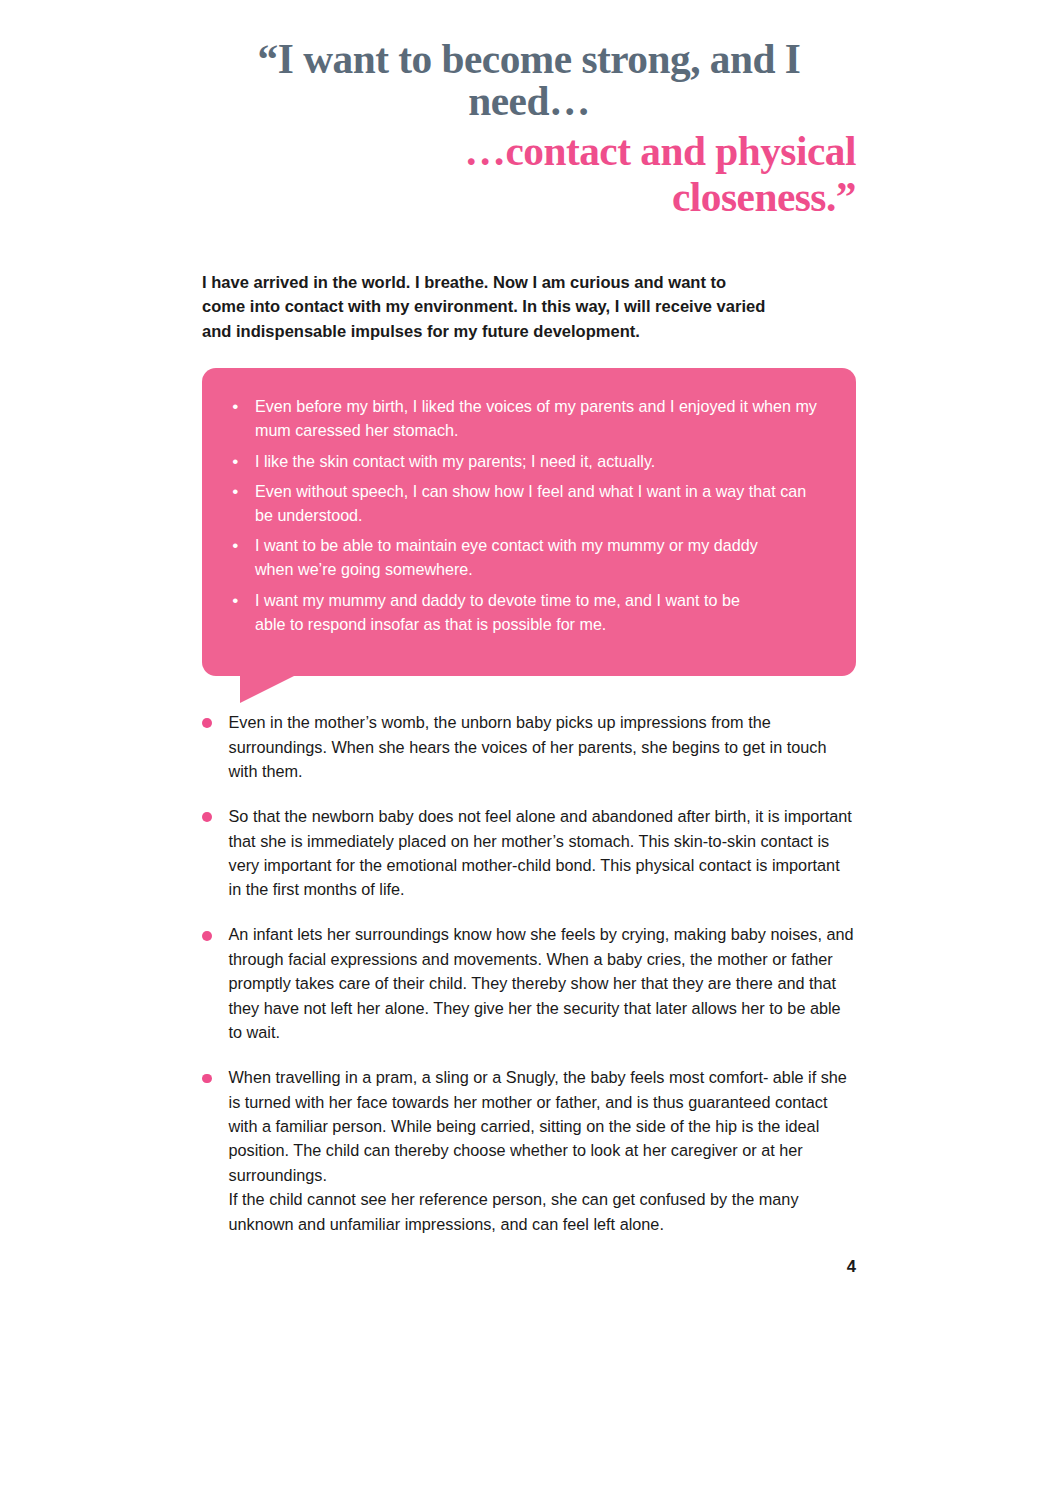“I want to become strong, and I need… …contact and physical closeness.”
I have arrived in the world. I breathe. Now I am curious and want to come into contact with my environment. In this way, I will receive varied and indispensable impulses for my future development.
Even before my birth, I liked the voices of my parents and I enjoyed it when my mum caressed her stomach.
I like the skin contact with my parents; I need it, actually.
Even without speech, I can show how I feel and what I want in a way that can be understood.
I want to be able to maintain eye contact with my mummy or my daddy when we’re going somewhere.
I want my mummy and daddy to devote time to me, and I want to be able to respond insofar as that is possible for me.
Even in the mother’s womb, the unborn baby picks up impressions from the surroundings. When she hears the voices of her parents, she begins to get in touch with them.
So that the newborn baby does not feel alone and abandoned after birth, it is important that she is immediately placed on her mother’s stomach. This skin-to-skin contact is very important for the emotional mother-child bond. This physical contact is important in the first months of life.
An infant lets her surroundings know how she feels by crying, making baby noises, and through facial expressions and movements. When a baby cries, the mother or father promptly takes care of their child. They thereby show her that they are there and that they have not left her alone. They give her the security that later allows her to be able to wait.
When travelling in a pram, a sling or a Snugly, the baby feels most comfort- able if she is turned with her face towards her mother or father, and is thus guaranteed contact with a familiar person. While being carried, sitting on the side of the hip is the ideal position. The child can thereby choose whether to look at her caregiver or at her surroundings.
If the child cannot see her reference person, she can get confused by the many unknown and unfamiliar impressions, and can feel left alone.
4